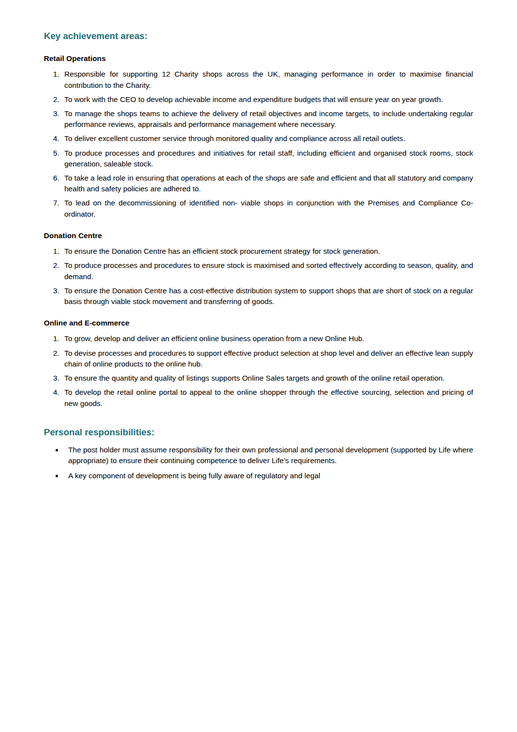Key achievement areas:
Retail Operations
Responsible for supporting 12 Charity shops across the UK, managing performance in order to maximise financial contribution to the Charity.
To work with the CEO to develop achievable income and expenditure budgets that will ensure year on year growth.
To manage the shops teams to achieve the delivery of retail objectives and income targets, to include undertaking regular performance reviews, appraisals and performance management where necessary.
To deliver excellent customer service through monitored quality and compliance across all retail outlets.
To produce processes and procedures and initiatives for retail staff, including efficient and organised stock rooms, stock generation, saleable stock.
To take a lead role in ensuring that operations at each of the shops are safe and efficient and that all statutory and company health and safety policies are adhered to.
To lead on the decommissioning of identified non- viable shops in conjunction with the Premises and Compliance Co-ordinator.
Donation Centre
To ensure the Donation Centre has an efficient stock procurement strategy for stock generation.
To produce processes and procedures to ensure stock is maximised and sorted effectively according to season, quality, and demand.
To ensure the Donation Centre has a cost-effective distribution system to support shops that are short of stock on a regular basis through viable stock movement and transferring of goods.
Online and E-commerce
To grow, develop and deliver an efficient online business operation from a new Online Hub.
To devise processes and procedures to support effective product selection at shop level and deliver an effective lean supply chain of online products to the online hub.
To ensure the quantity and quality of listings supports Online Sales targets and growth of the online retail operation.
To develop the retail online portal to appeal to the online shopper through the effective sourcing, selection and pricing of new goods.
Personal responsibilities:
The post holder must assume responsibility for their own professional and personal development (supported by Life where appropriate) to ensure their continuing competence to deliver Life’s requirements.
A key component of development is being fully aware of regulatory and legal